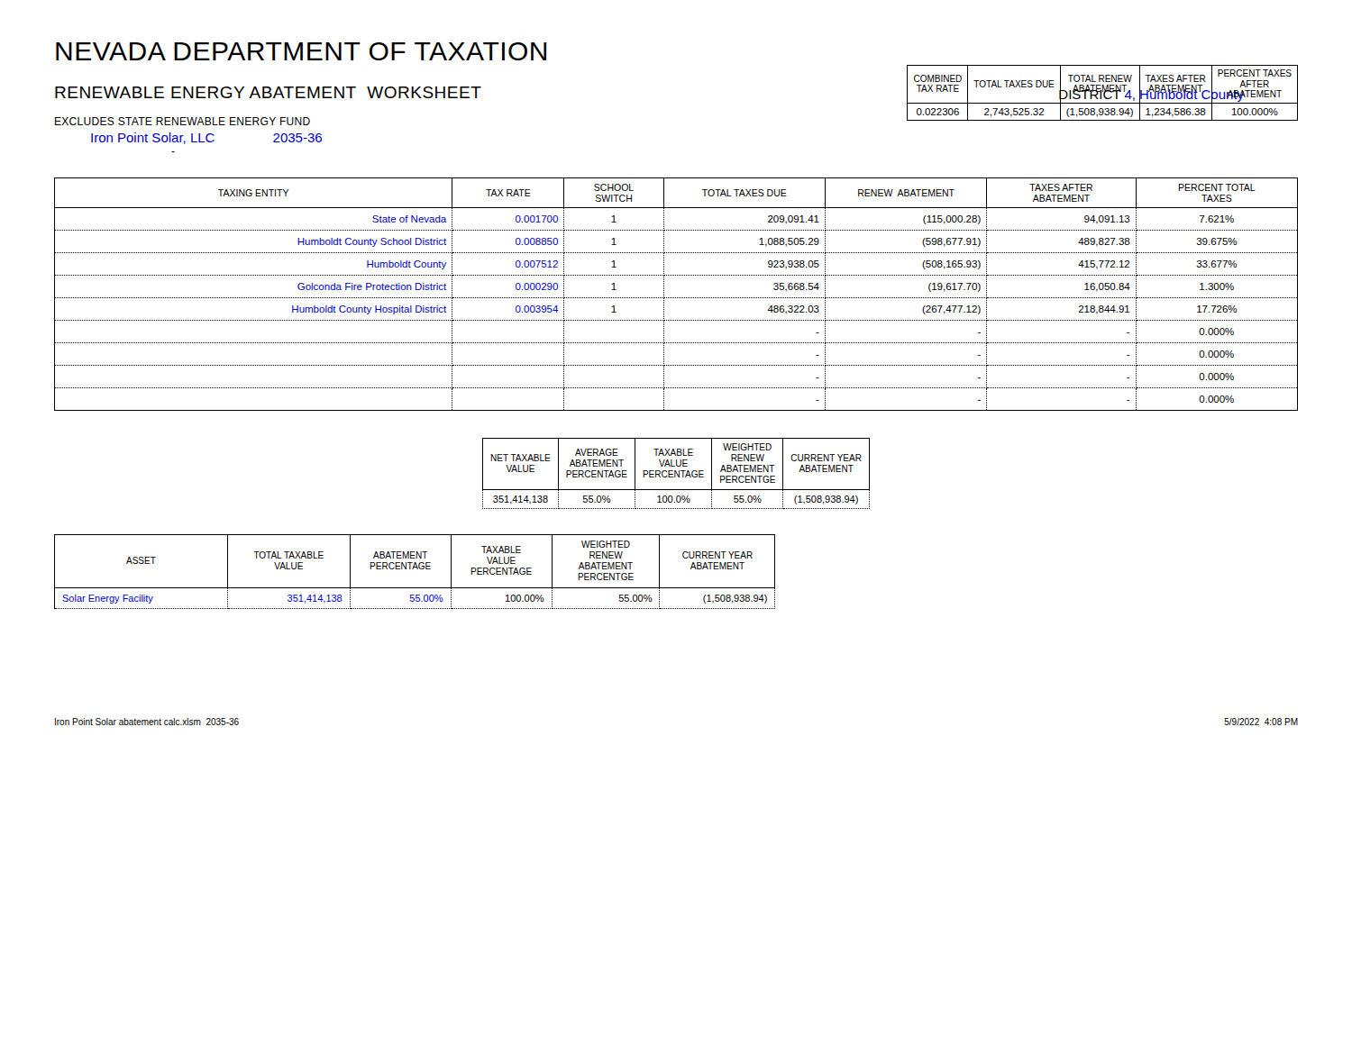NEVADA DEPARTMENT OF TAXATION
RENEWABLE ENERGY ABATEMENT WORKSHEET
DISTRICT 4, Humboldt County
EXCLUDES STATE RENEWABLE ENERGY FUND
| COMBINED TAX RATE | TOTAL TAXES DUE | TOTAL RENEW ABATEMENT | TAXES AFTER ABATEMENT | PERCENT TAXES AFTER ABATEMENT |
| --- | --- | --- | --- | --- |
| 0.022306 | 2,743,525.32 | (1,508,938.94) | 1,234,586.38 | 100.000% |
Iron Point Solar, LLC 2035-36
-
| TAXING ENTITY | TAX RATE | SCHOOL SWITCH | TOTAL TAXES DUE | RENEW ABATEMENT | TAXES AFTER ABATEMENT | PERCENT TOTAL TAXES |
| --- | --- | --- | --- | --- | --- | --- |
| State of Nevada | 0.001700 | 1 | 209,091.41 | (115,000.28) | 94,091.13 | 7.621% |
| Humboldt County School District | 0.008850 | 1 | 1,088,505.29 | (598,677.91) | 489,827.38 | 39.675% |
| Humboldt County | 0.007512 | 1 | 923,938.05 | (508,165.93) | 415,772.12 | 33.677% |
| Golconda Fire Protection District | 0.000290 | 1 | 35,668.54 | (19,617.70) | 16,050.84 | 1.300% |
| Humboldt County Hospital District | 0.003954 | 1 | 486,322.03 | (267,477.12) | 218,844.91 | 17.726% |
| | | | - | - | - | 0.000% |
| | | | - | - | - | 0.000% |
| | | | - | - | - | 0.000% |
| | | | - | - | - | 0.000% |
| NET TAXABLE VALUE | AVERAGE ABATEMENT PERCENTAGE | TAXABLE VALUE PERCENTAGE | WEIGHTED RENEW ABATEMENT PERCENTGE | CURRENT YEAR ABATEMENT |
| --- | --- | --- | --- | --- |
| 351,414,138 | 55.0% | 100.0% | 55.0% | (1,508,938.94) |
| ASSET | TOTAL TAXABLE VALUE | ABATEMENT PERCENTAGE | TAXABLE VALUE PERCENTAGE | WEIGHTED RENEW ABATEMENT PERCENTGE | CURRENT YEAR ABATEMENT |
| --- | --- | --- | --- | --- | --- |
| Solar Energy Facility | 351,414,138 | 55.00% | 100.00% | 55.00% | (1,508,938.94) |
Iron Point Solar abatement calc.xlsm 2035-36
5/9/2022 4:08 PM